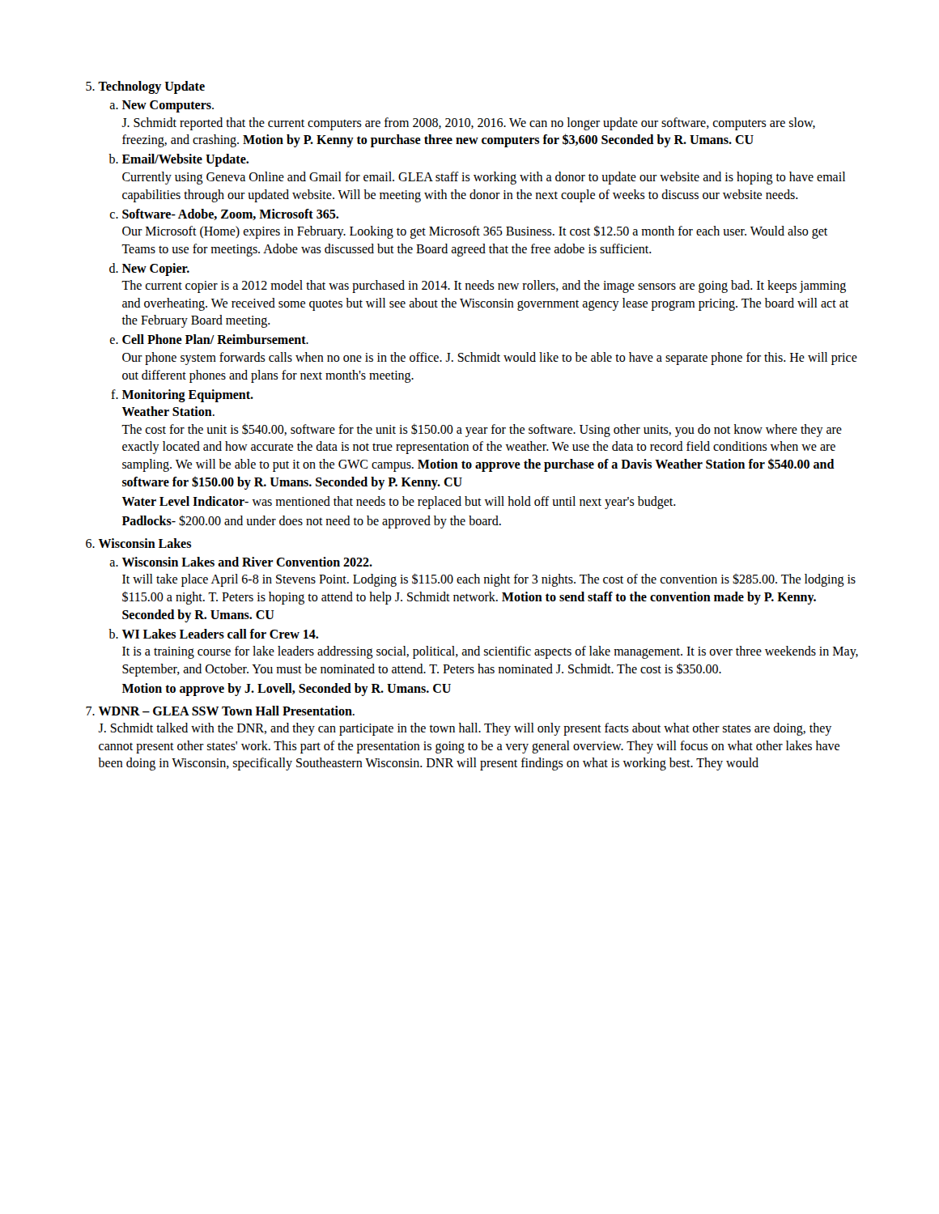Technology Update
New Computers.
J. Schmidt reported that the current computers are from 2008, 2010, 2016. We can no longer update our software, computers are slow, freezing, and crashing. Motion by P. Kenny to purchase three new computers for $3,600 Seconded by R. Umans. CU
Email/Website Update.
Currently using Geneva Online and Gmail for email. GLEA staff is working with a donor to update our website and is hoping to have email capabilities through our updated website. Will be meeting with the donor in the next couple of weeks to discuss our website needs.
Software- Adobe, Zoom, Microsoft 365.
Our Microsoft (Home) expires in February. Looking to get Microsoft 365 Business. It cost $12.50 a month for each user. Would also get Teams to use for meetings. Adobe was discussed but the Board agreed that the free adobe is sufficient.
New Copier.
The current copier is a 2012 model that was purchased in 2014. It needs new rollers, and the image sensors are going bad. It keeps jamming and overheating. We received some quotes but will see about the Wisconsin government agency lease program pricing. The board will act at the February Board meeting.
Cell Phone Plan/ Reimbursement.
Our phone system forwards calls when no one is in the office. J. Schmidt would like to be able to have a separate phone for this. He will price out different phones and plans for next month's meeting.
Monitoring Equipment.
Weather Station.
The cost for the unit is $540.00, software for the unit is $150.00 a year for the software. Using other units, you do not know where they are exactly located and how accurate the data is not true representation of the weather. We use the data to record field conditions when we are sampling. We will be able to put it on the GWC campus. Motion to approve the purchase of a Davis Weather Station for $540.00 and software for $150.00 by R. Umans. Seconded by P. Kenny. CU
Water Level Indicator- was mentioned that needs to be replaced but will hold off until next year's budget.
Padlocks- $200.00 and under does not need to be approved by the board.
Wisconsin Lakes
Wisconsin Lakes and River Convention 2022.
It will take place April 6-8 in Stevens Point. Lodging is $115.00 each night for 3 nights. The cost of the convention is $285.00. The lodging is $115.00 a night. T. Peters is hoping to attend to help J. Schmidt network. Motion to send staff to the convention made by P. Kenny. Seconded by R. Umans. CU
WI Lakes Leaders call for Crew 14.
It is a training course for lake leaders addressing social, political, and scientific aspects of lake management. It is over three weekends in May, September, and October. You must be nominated to attend. T. Peters has nominated J. Schmidt. The cost is $350.00.
Motion to approve by J. Lovell, Seconded by R. Umans. CU
WDNR – GLEA SSW Town Hall Presentation.
J. Schmidt talked with the DNR, and they can participate in the town hall. They will only present facts about what other states are doing, they cannot present other states' work. This part of the presentation is going to be a very general overview. They will focus on what other lakes have been doing in Wisconsin, specifically Southeastern Wisconsin. DNR will present findings on what is working best. They would